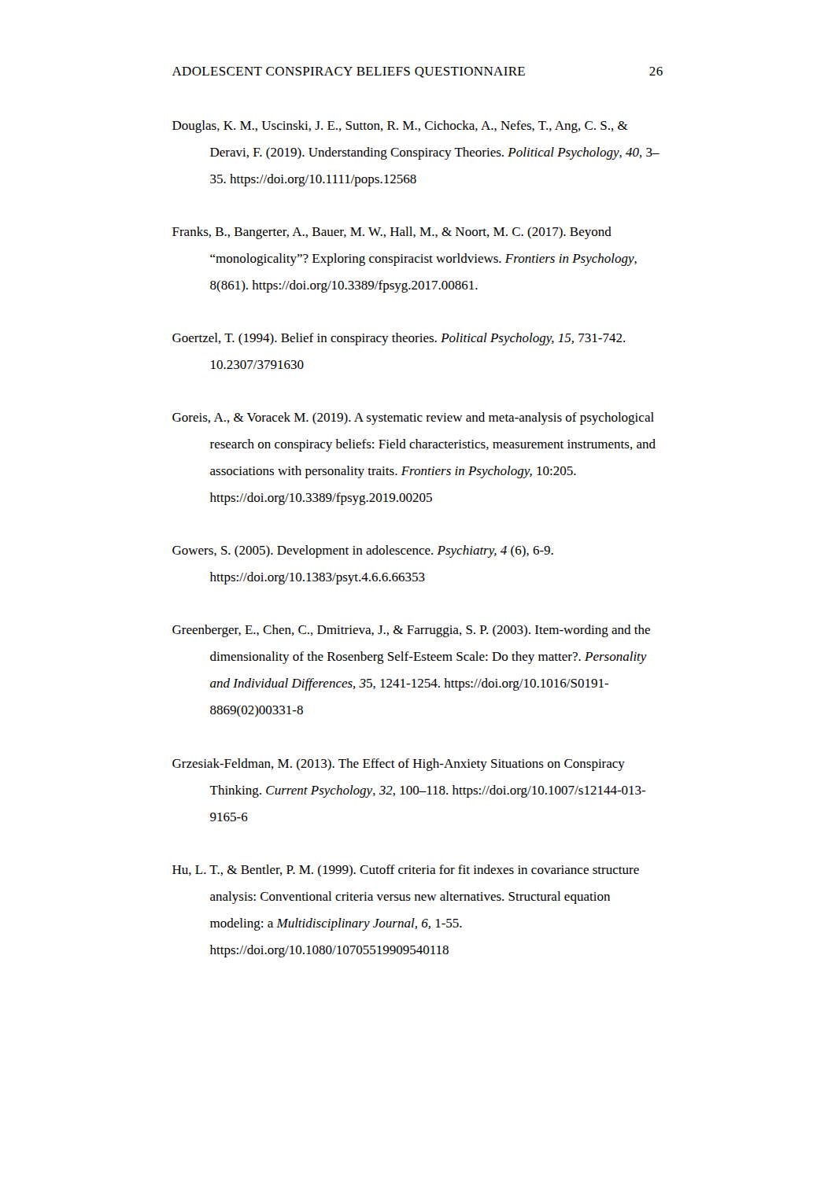Adolescent Conspiracy Beliefs Questionnaire 26
Douglas, K. M., Uscinski, J. E., Sutton, R. M., Cichocka, A., Nefes, T., Ang, C. S., & Deravi, F. (2019). Understanding Conspiracy Theories. Political Psychology, 40, 3–35. https://doi.org/10.1111/pops.12568
Franks, B., Bangerter, A., Bauer, M. W., Hall, M., & Noort, M. C. (2017). Beyond “monologicality”? Exploring conspiracist worldviews. Frontiers in Psychology, 8(861). https://doi.org/10.3389/fpsyg.2017.00861.
Goertzel, T. (1994). Belief in conspiracy theories. Political Psychology, 15, 731-742. 10.2307/3791630
Goreis, A., & Voracek M. (2019). A systematic review and meta-analysis of psychological research on conspiracy beliefs: Field characteristics, measurement instruments, and associations with personality traits. Frontiers in Psychology, 10:205. https://doi.org/10.3389/fpsyg.2019.00205
Gowers, S. (2005). Development in adolescence. Psychiatry, 4 (6), 6-9. https://doi.org/10.1383/psyt.4.6.6.66353
Greenberger, E., Chen, C., Dmitrieva, J., & Farruggia, S. P. (2003). Item-wording and the dimensionality of the Rosenberg Self-Esteem Scale: Do they matter?. Personality and Individual Differences, 35, 1241-1254. https://doi.org/10.1016/S0191-8869(02)00331-8
Grzesiak-Feldman, M. (2013). The Effect of High-Anxiety Situations on Conspiracy Thinking. Current Psychology, 32, 100–118. https://doi.org/10.1007/s12144-013-9165-6
Hu, L. T., & Bentler, P. M. (1999). Cutoff criteria for fit indexes in covariance structure analysis: Conventional criteria versus new alternatives. Structural equation modeling: a Multidisciplinary Journal, 6, 1-55. https://doi.org/10.1080/10705519909540118